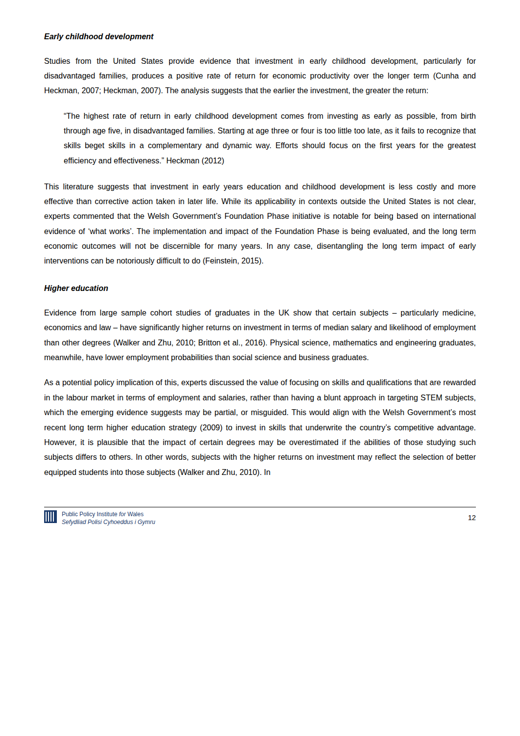Early childhood development
Studies from the United States provide evidence that investment in early childhood development, particularly for disadvantaged families, produces a positive rate of return for economic productivity over the longer term (Cunha and Heckman, 2007; Heckman, 2007). The analysis suggests that the earlier the investment, the greater the return:
“The highest rate of return in early childhood development comes from investing as early as possible, from birth through age five, in disadvantaged families. Starting at age three or four is too little too late, as it fails to recognize that skills beget skills in a complementary and dynamic way. Efforts should focus on the first years for the greatest efficiency and effectiveness.” Heckman (2012)
This literature suggests that investment in early years education and childhood development is less costly and more effective than corrective action taken in later life. While its applicability in contexts outside the United States is not clear, experts commented that the Welsh Government’s Foundation Phase initiative is notable for being based on international evidence of ‘what works’. The implementation and impact of the Foundation Phase is being evaluated, and the long term economic outcomes will not be discernible for many years. In any case, disentangling the long term impact of early interventions can be notoriously difficult to do (Feinstein, 2015).
Higher education
Evidence from large sample cohort studies of graduates in the UK show that certain subjects – particularly medicine, economics and law – have significantly higher returns on investment in terms of median salary and likelihood of employment than other degrees (Walker and Zhu, 2010; Britton et al., 2016). Physical science, mathematics and engineering graduates, meanwhile, have lower employment probabilities than social science and business graduates.
As a potential policy implication of this, experts discussed the value of focusing on skills and qualifications that are rewarded in the labour market in terms of employment and salaries, rather than having a blunt approach in targeting STEM subjects, which the emerging evidence suggests may be partial, or misguided. This would align with the Welsh Government’s most recent long term higher education strategy (2009) to invest in skills that underwrite the country’s competitive advantage. However, it is plausible that the impact of certain degrees may be overestimated if the abilities of those studying such subjects differs to others. In other words, subjects with the higher returns on investment may reflect the selection of better equipped students into those subjects (Walker and Zhu, 2010). In
Public Policy Institute for Wales
Sefydliad Polisi Cyhoeddus i Gymru
12